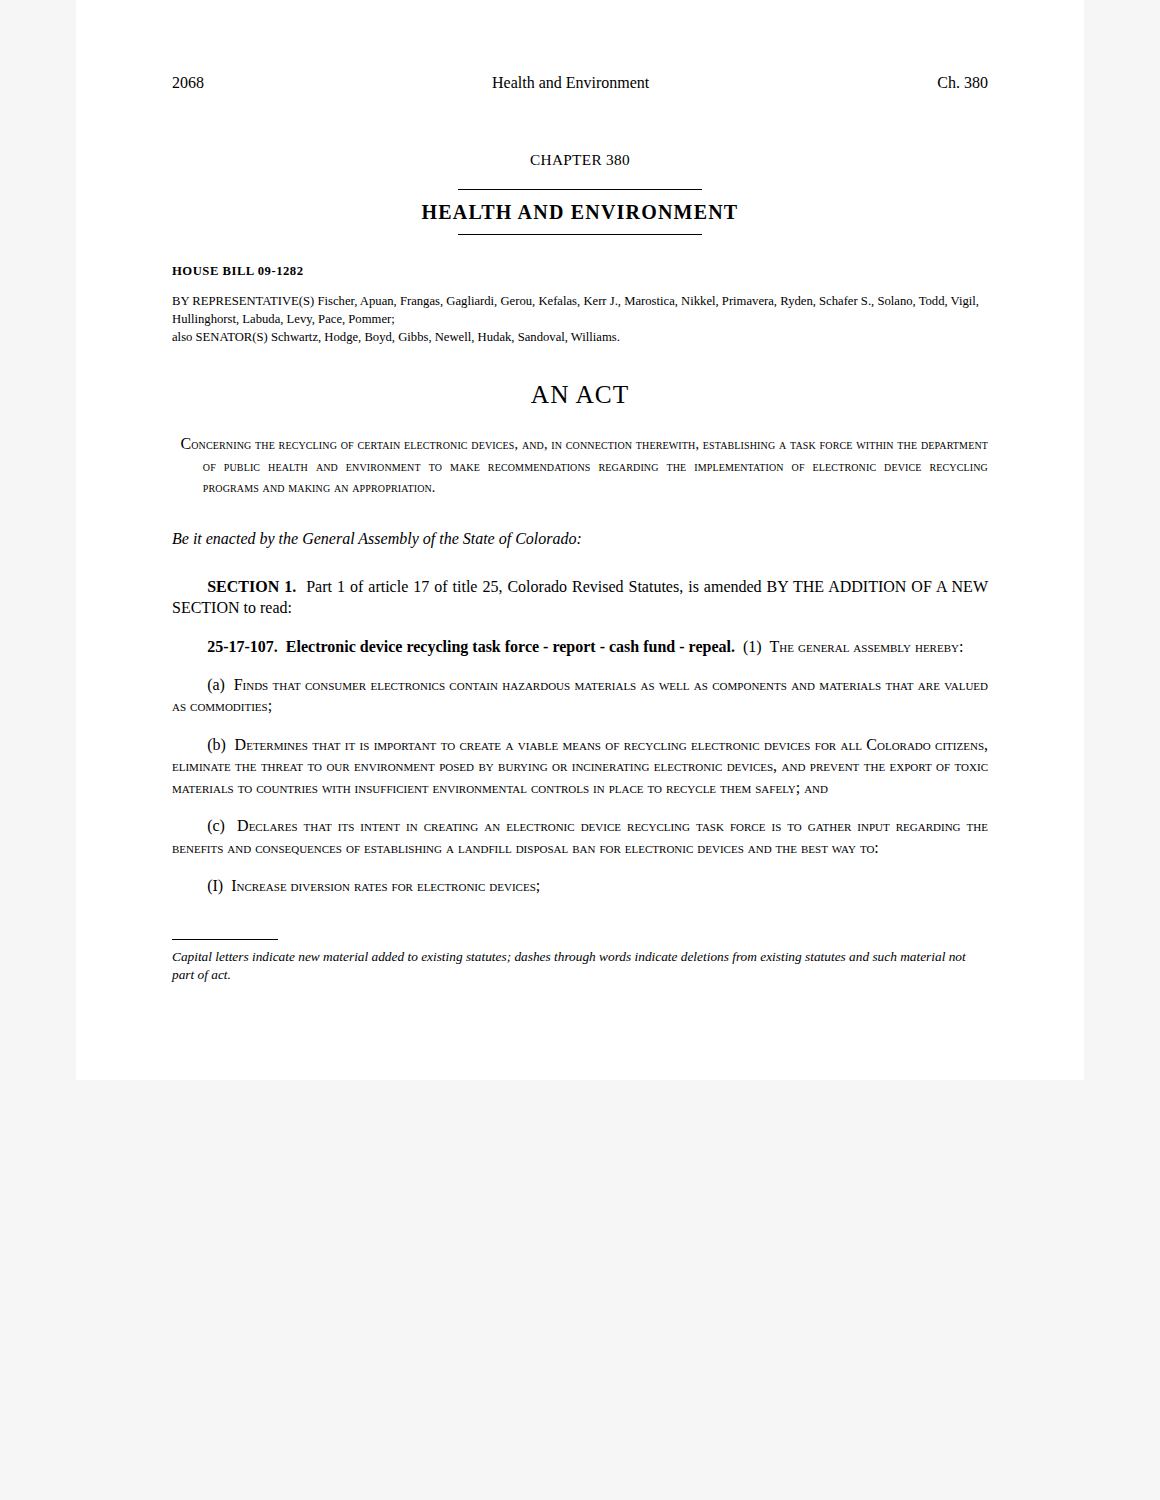2068 Health and Environment Ch. 380
CHAPTER 380
HEALTH AND ENVIRONMENT
HOUSE BILL 09-1282
BY REPRESENTATIVE(S) Fischer, Apuan, Frangas, Gagliardi, Gerou, Kefalas, Kerr J., Marostica, Nikkel, Primavera, Ryden, Schafer S., Solano, Todd, Vigil, Hullinghorst, Labuda, Levy, Pace, Pommer;
also SENATOR(S) Schwartz, Hodge, Boyd, Gibbs, Newell, Hudak, Sandoval, Williams.
AN ACT
Concerning the recycling of certain electronic devices, and, in connection therewith, establishing a task force within the department of public health and environment to make recommendations regarding the implementation of electronic device recycling programs and making an appropriation.
Be it enacted by the General Assembly of the State of Colorado:
SECTION 1. Part 1 of article 17 of title 25, Colorado Revised Statutes, is amended BY THE ADDITION OF A NEW SECTION to read:
25-17-107. Electronic device recycling task force - report - cash fund - repeal. (1) The general assembly hereby:
(a) Finds that consumer electronics contain hazardous materials as well as components and materials that are valued as commodities;
(b) Determines that it is important to create a viable means of recycling electronic devices for all Colorado citizens, eliminate the threat to our environment posed by burying or incinerating electronic devices, and prevent the export of toxic materials to countries with insufficient environmental controls in place to recycle them safely; and
(c) Declares that its intent in creating an electronic device recycling task force is to gather input regarding the benefits and consequences of establishing a landfill disposal ban for electronic devices and the best way to:
(I) Increase diversion rates for electronic devices;
Capital letters indicate new material added to existing statutes; dashes through words indicate deletions from existing statutes and such material not part of act.